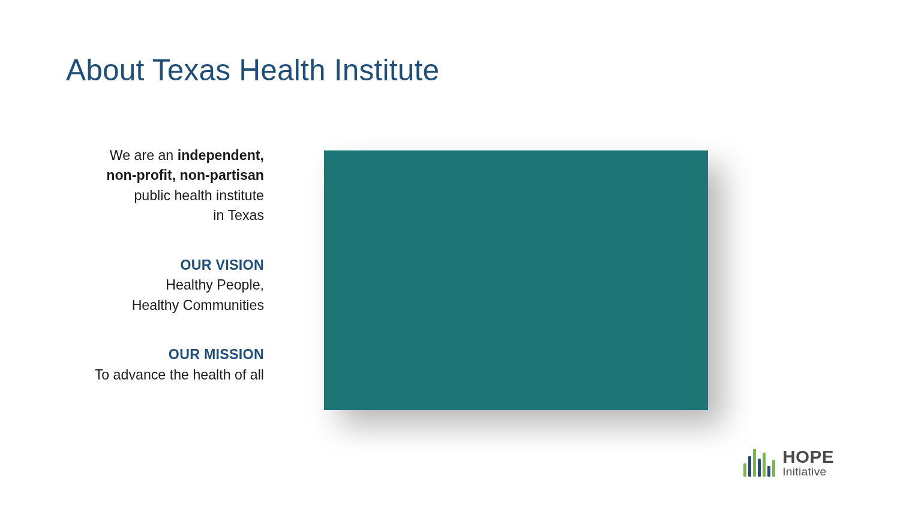About Texas Health Institute
We are an independent,
non-profit, non-partisan
public health institute
in Texas
OUR VISIONHealthy People,
Healthy Communities
OUR MISSIONTo advance the health of all
HOPE Initiative